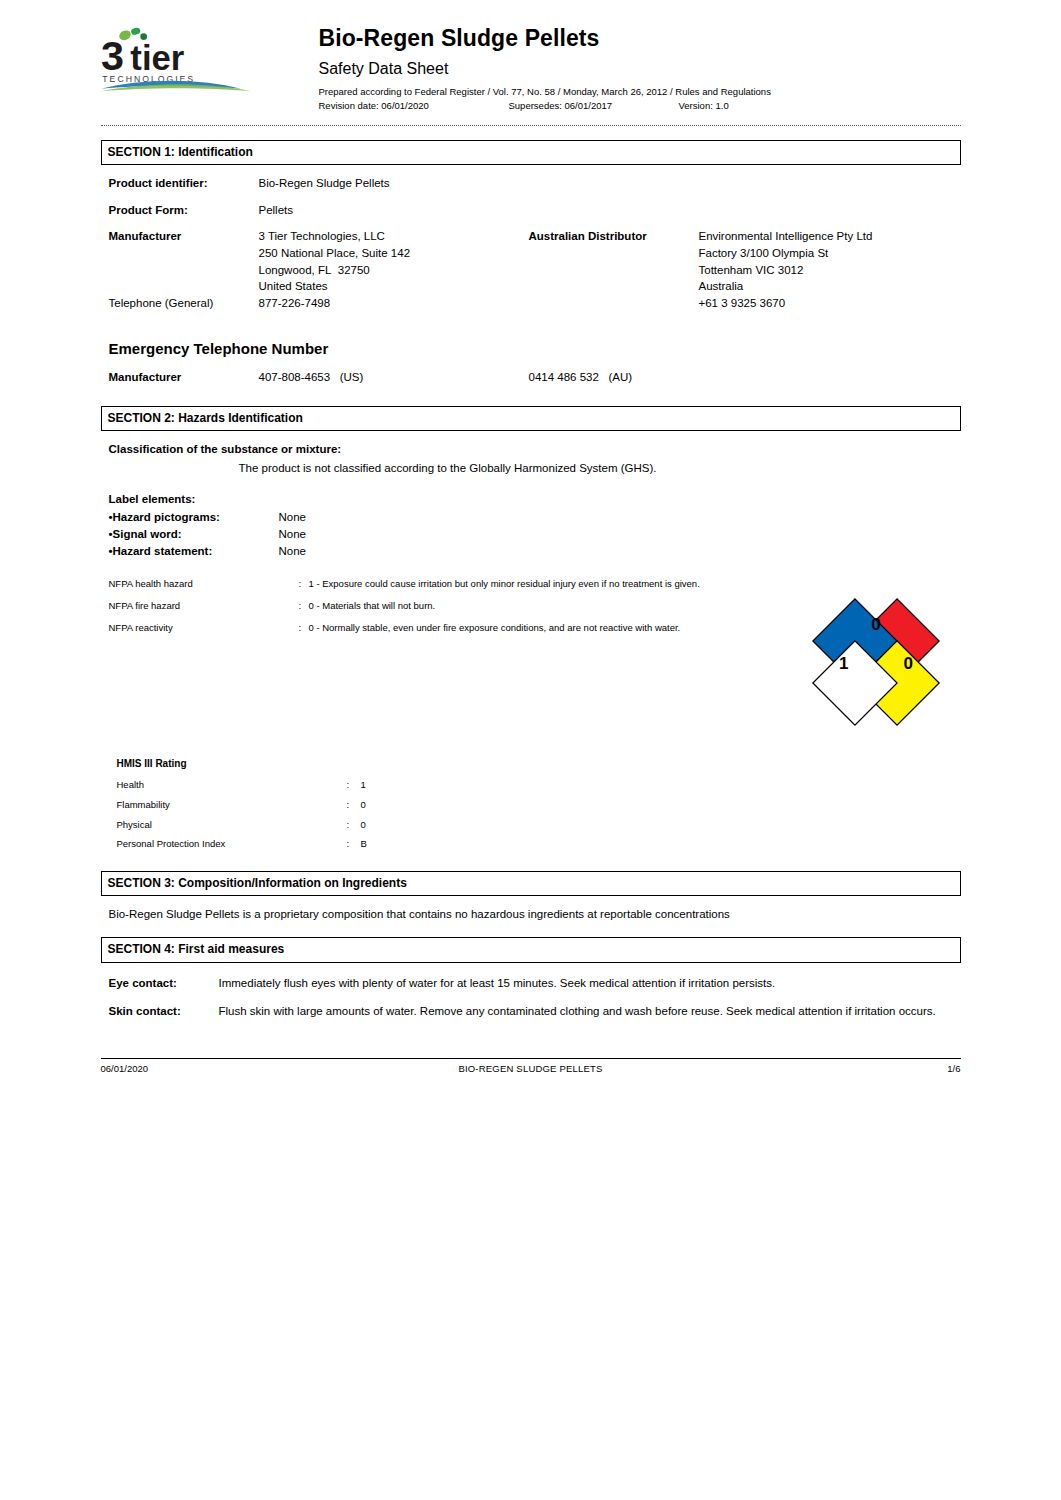3 tier TECHNOLOGIES
Bio-Regen Sludge Pellets
Safety Data Sheet
Prepared according to Federal Register / Vol. 77, No. 58 / Monday, March 26, 2012 / Rules and Regulations
Revision date: 06/01/2020 Supersedes: 06/01/2017 Version: 1.0
SECTION 1: Identification
| Product identifier: | Bio-Regen Sludge Pellets | | |
| Product Form: | Pellets | | |
| Manufacturer | 3 Tier Technologies, LLC | Australian Distributor | Environmental Intelligence Pty Ltd |
| | 250 National Place, Suite 142 | | Factory 3/100 Olympia St |
| | Longwood, FL 32750 | | Tottenham VIC 3012 |
| | United States | | Australia |
| Telephone (General) | 877-226-7498 | | +61 3 9325 3670 |
Emergency Telephone Number
| Manufacturer | 407-808-4653 (US) | 0414 486 532 (AU) |
SECTION 2: Hazards Identification
Classification of the substance or mixture:
The product is not classified according to the Globally Harmonized System (GHS).
Label elements:
•Hazard pictograms: None
•Signal word: None
•Hazard statement: None
| NFPA health hazard | : | 1 - Exposure could cause irritation but only minor residual injury even if no treatment is given. |
| NFPA fire hazard | : | 0 - Materials that will not burn. |
| NFPA reactivity | : | 0 - Normally stable, even under fire exposure conditions, and are not reactive with water. |
0 1 0
HMIS III Rating
| Health | : | 1 |
| Flammability | : | 0 |
| Physical | : | 0 |
| Personal Protection Index | : | B |
SECTION 3: Composition/Information on Ingredients
Bio-Regen Sludge Pellets is a proprietary composition that contains no hazardous ingredients at reportable concentrations
SECTION 4: First aid measures
| Eye contact: | Immediately flush eyes with plenty of water for at least 15 minutes. Seek medical attention if irritation persists. |
| Skin contact: | Flush skin with large amounts of water. Remove any contaminated clothing and wash before reuse. Seek medical attention if irritation occurs. |
06/01/2020
BIO-REGEN SLUDGE PELLETS
1/6